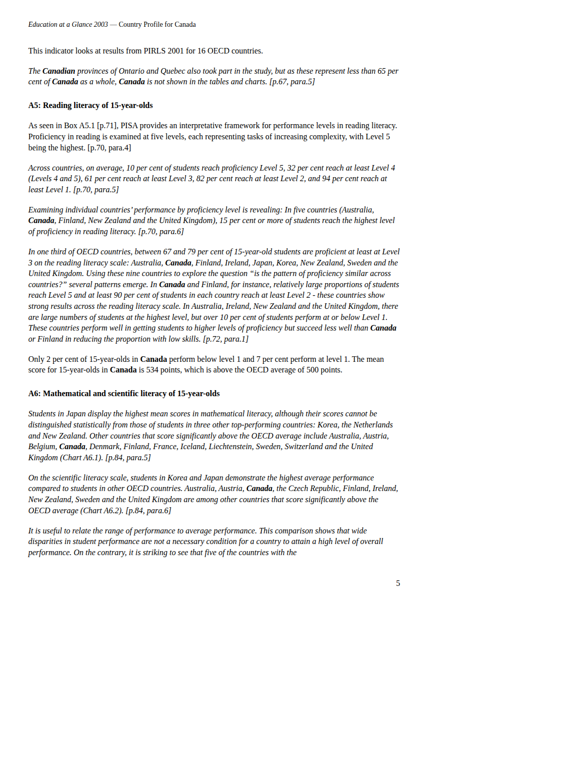Education at a Glance 2003 — Country Profile for Canada
This indicator looks at results from PIRLS 2001 for 16 OECD countries.
The Canadian provinces of Ontario and Quebec also took part in the study, but as these represent less than 65 per cent of Canada as a whole, Canada is not shown in the tables and charts. [p.67, para.5]
A5: Reading literacy of 15-year-olds
As seen in Box A5.1 [p.71], PISA provides an interpretative framework for performance levels in reading literacy. Proficiency in reading is examined at five levels, each representing tasks of increasing complexity, with Level 5 being the highest. [p.70, para.4]
Across countries, on average, 10 per cent of students reach proficiency Level 5, 32 per cent reach at least Level 4 (Levels 4 and 5), 61 per cent reach at least Level 3, 82 per cent reach at least Level 2, and 94 per cent reach at least Level 1. [p.70, para.5]
Examining individual countries’ performance by proficiency level is revealing: In five countries (Australia, Canada, Finland, New Zealand and the United Kingdom), 15 per cent or more of students reach the highest level of proficiency in reading literacy. [p.70, para.6]
In one third of OECD countries, between 67 and 79 per cent of 15-year-old students are proficient at least at Level 3 on the reading literacy scale: Australia, Canada, Finland, Ireland, Japan, Korea, New Zealand, Sweden and the United Kingdom. Using these nine countries to explore the question “is the pattern of proficiency similar across countries?” several patterns emerge. In Canada and Finland, for instance, relatively large proportions of students reach Level 5 and at least 90 per cent of students in each country reach at least Level 2 - these countries show strong results across the reading literacy scale. In Australia, Ireland, New Zealand and the United Kingdom, there are large numbers of students at the highest level, but over 10 per cent of students perform at or below Level 1. These countries perform well in getting students to higher levels of proficiency but succeed less well than Canada or Finland in reducing the proportion with low skills. [p.72, para.1]
Only 2 per cent of 15-year-olds in Canada perform below level 1 and 7 per cent perform at level 1. The mean score for 15-year-olds in Canada is 534 points, which is above the OECD average of 500 points.
A6: Mathematical and scientific literacy of 15-year-olds
Students in Japan display the highest mean scores in mathematical literacy, although their scores cannot be distinguished statistically from those of students in three other top-performing countries: Korea, the Netherlands and New Zealand. Other countries that score significantly above the OECD average include Australia, Austria, Belgium, Canada, Denmark, Finland, France, Iceland, Liechtenstein, Sweden, Switzerland and the United Kingdom (Chart A6.1). [p.84, para.5]
On the scientific literacy scale, students in Korea and Japan demonstrate the highest average performance compared to students in other OECD countries. Australia, Austria, Canada, the Czech Republic, Finland, Ireland, New Zealand, Sweden and the United Kingdom are among other countries that score significantly above the OECD average (Chart A6.2). [p.84, para.6]
It is useful to relate the range of performance to average performance. This comparison shows that wide disparities in student performance are not a necessary condition for a country to attain a high level of overall performance. On the contrary, it is striking to see that five of the countries with the
5